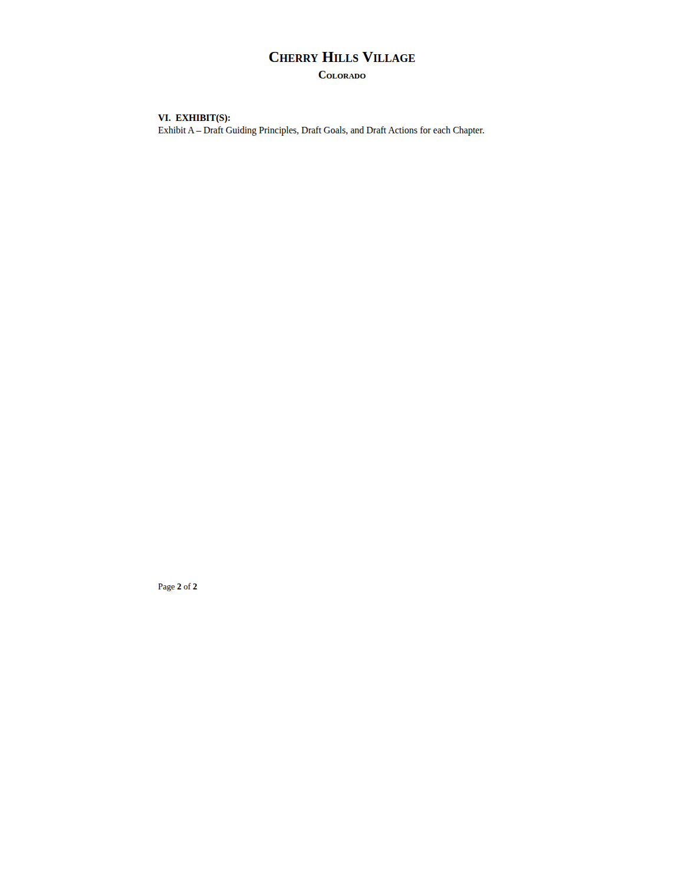Cherry Hills Village
Colorado
VI. EXHIBIT(S):
Exhibit A – Draft Guiding Principles, Draft Goals, and Draft Actions for each Chapter.
Page 2 of 2